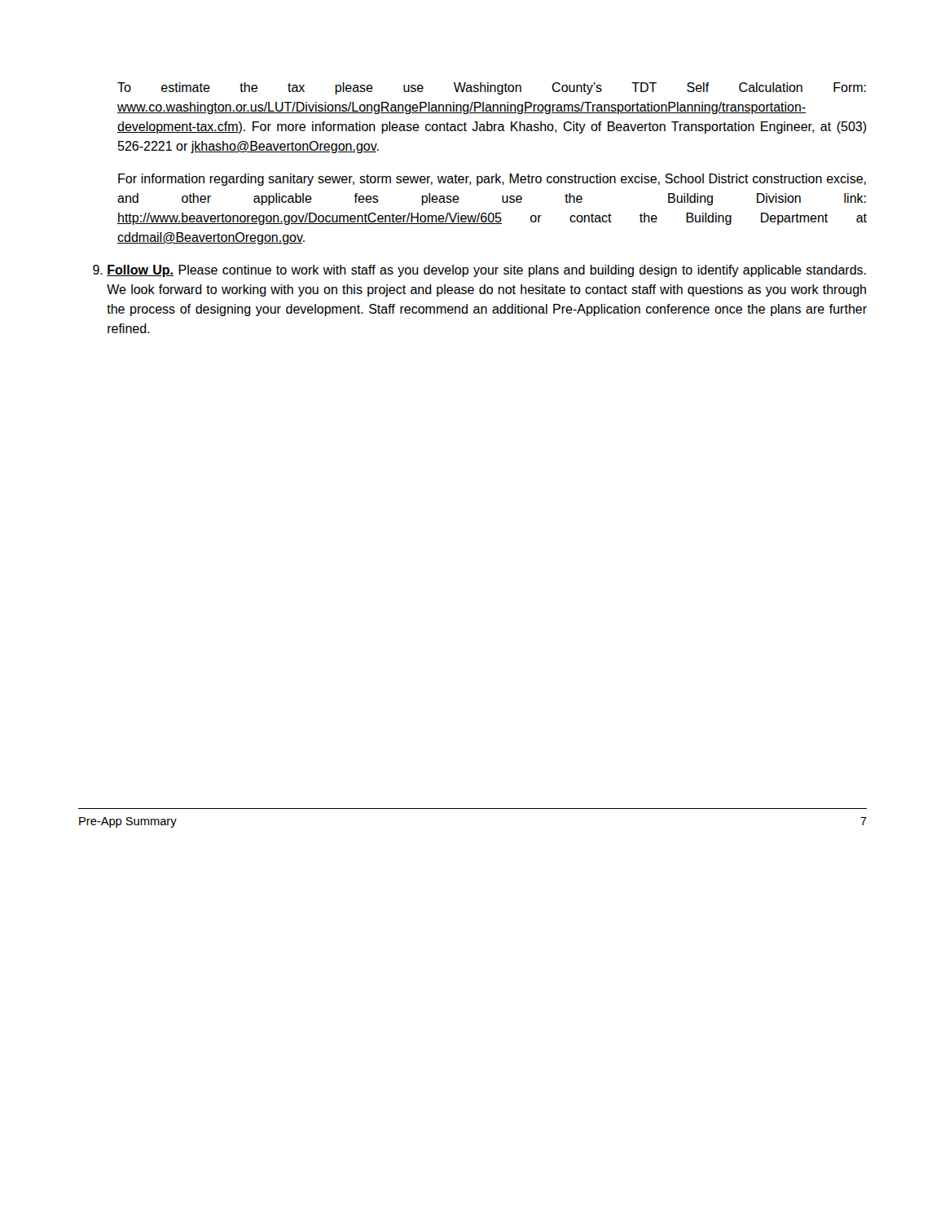To estimate the tax please use Washington County’s TDT Self Calculation Form: www.co.washington.or.us/LUT/Divisions/LongRangePlanning/PlanningPrograms/TransportationPlanning/transportation-development-tax.cfm). For more information please contact Jabra Khasho, City of Beaverton Transportation Engineer, at (503) 526-2221 or jkhasho@BeavertonOregon.gov.
For information regarding sanitary sewer, storm sewer, water, park, Metro construction excise, School District construction excise, and other applicable fees please use the Building Division link: http://www.beavertonoregon.gov/DocumentCenter/Home/View/605 or contact the Building Department at cddmail@BeavertonOregon.gov.
Follow Up. Please continue to work with staff as you develop your site plans and building design to identify applicable standards. We look forward to working with you on this project and please do not hesitate to contact staff with questions as you work through the process of designing your development. Staff recommend an additional Pre-Application conference once the plans are further refined.
Pre-App Summary 7